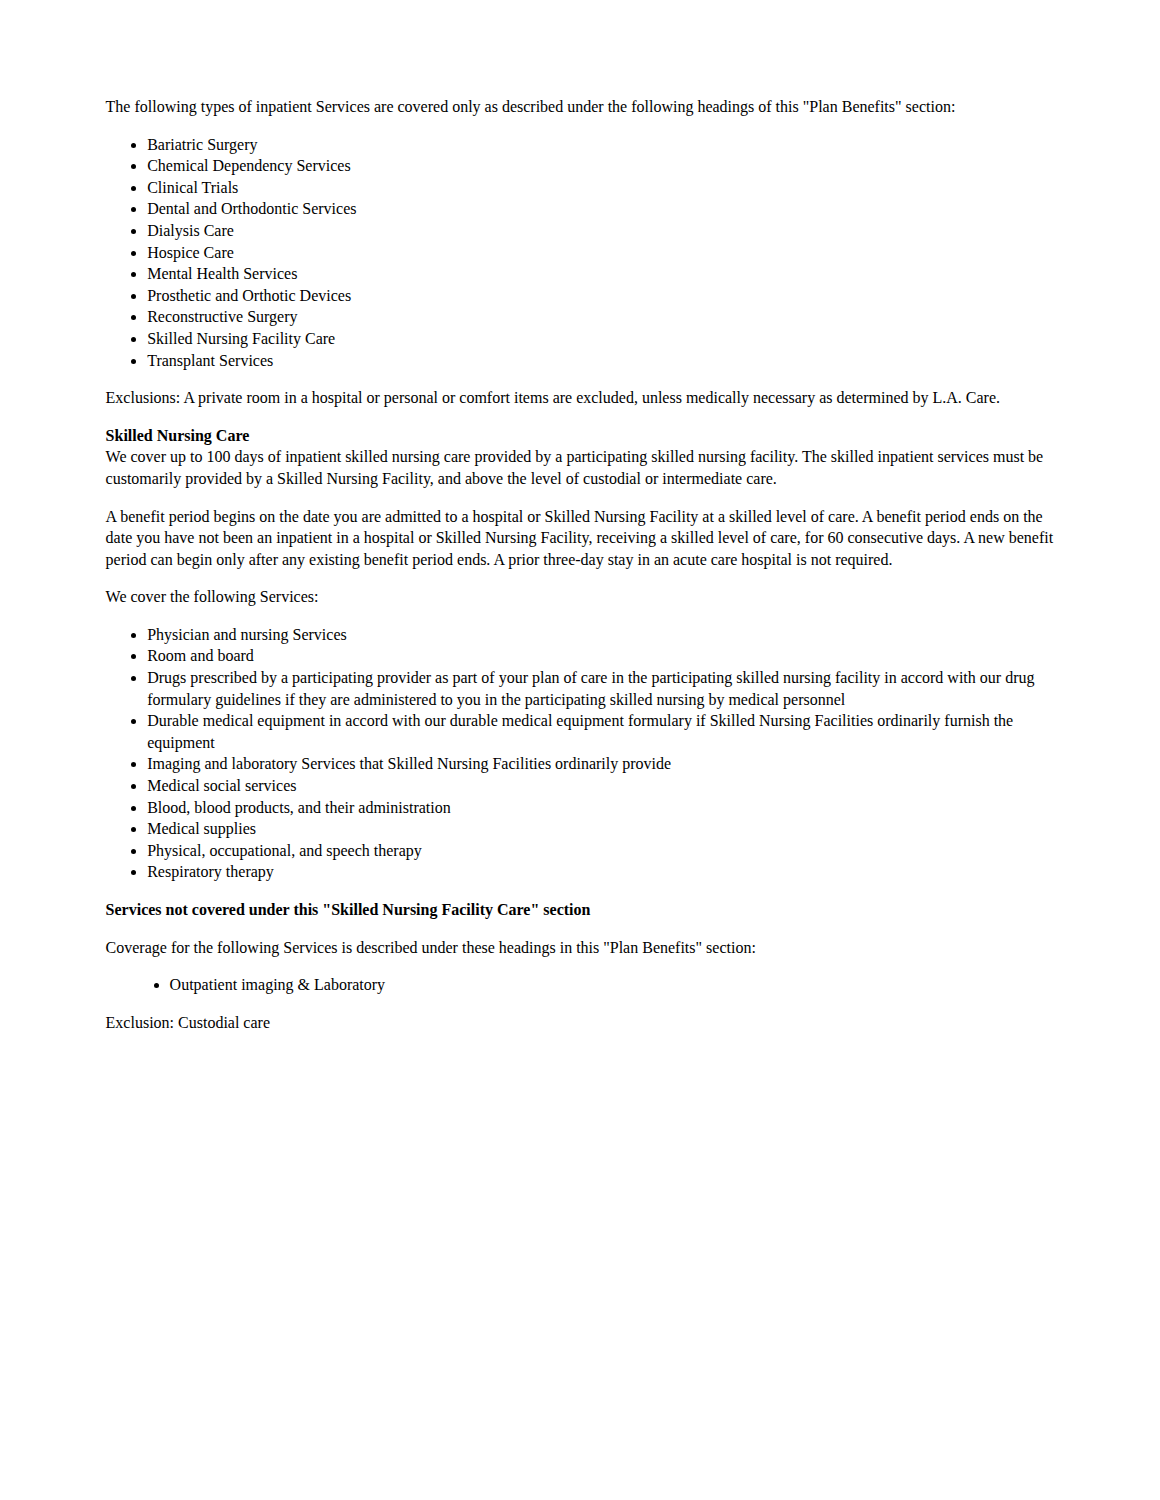The following types of inpatient Services are covered only as described under the following headings of this "Plan Benefits" section:
Bariatric Surgery
Chemical Dependency Services
Clinical Trials
Dental and Orthodontic Services
Dialysis Care
Hospice Care
Mental Health Services
Prosthetic and Orthotic Devices
Reconstructive Surgery
Skilled Nursing Facility Care
Transplant Services
Exclusions: A private room in a hospital or personal or comfort items are excluded, unless medically necessary as determined by L.A. Care.
Skilled Nursing Care
We cover up to 100 days of inpatient skilled nursing care provided by a participating skilled nursing facility. The skilled inpatient services must be customarily provided by a Skilled Nursing Facility, and above the level of custodial or intermediate care.
A benefit period begins on the date you are admitted to a hospital or Skilled Nursing Facility at a skilled level of care. A benefit period ends on the date you have not been an inpatient in a hospital or Skilled Nursing Facility, receiving a skilled level of care, for 60 consecutive days. A new benefit period can begin only after any existing benefit period ends. A prior three-day stay in an acute care hospital is not required.
We cover the following Services:
Physician and nursing Services
Room and board
Drugs prescribed by a participating provider as part of your plan of care in the participating skilled nursing facility in accord with our drug formulary guidelines if they are administered to you in the participating skilled nursing by medical personnel
Durable medical equipment in accord with our durable medical equipment formulary if Skilled Nursing Facilities ordinarily furnish the equipment
Imaging and laboratory Services that Skilled Nursing Facilities ordinarily provide
Medical social services
Blood, blood products, and their administration
Medical supplies
Physical, occupational, and speech therapy
Respiratory therapy
Services not covered under this "Skilled Nursing Facility Care" section
Coverage for the following Services is described under these headings in this "Plan Benefits" section:
Outpatient imaging & Laboratory
Exclusion: Custodial care